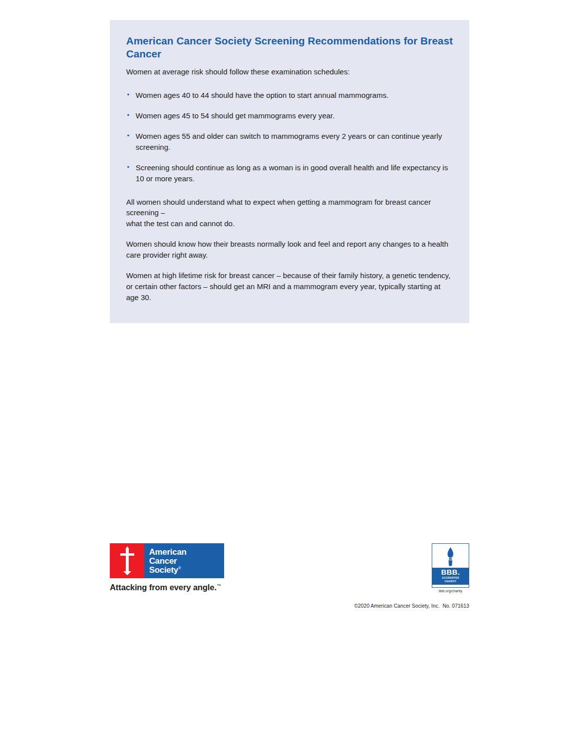American Cancer Society Screening Recommendations for Breast Cancer
Women at average risk should follow these examination schedules:
Women ages 40 to 44 should have the option to start annual mammograms.
Women ages 45 to 54 should get mammograms every year.
Women ages 55 and older can switch to mammograms every 2 years or can continue yearly screening.
Screening should continue as long as a woman is in good overall health and life expectancy is 10 or more years.
All women should understand what to expect when getting a mammogram for breast cancer screening –
what the test can and cannot do.
Women should know how their breasts normally look and feel and report any changes to a health care provider right away.
Women at high lifetime risk for breast cancer – because of their family history, a genetic tendency, or certain other factors – should get an MRI and a mammogram every year, typically starting at age 30.
American Cancer Society®
Attacking from every angle.™
BBB.
Accredited
Charity
bbb.org/charity
©2020 American Cancer Society, Inc. No. 071613